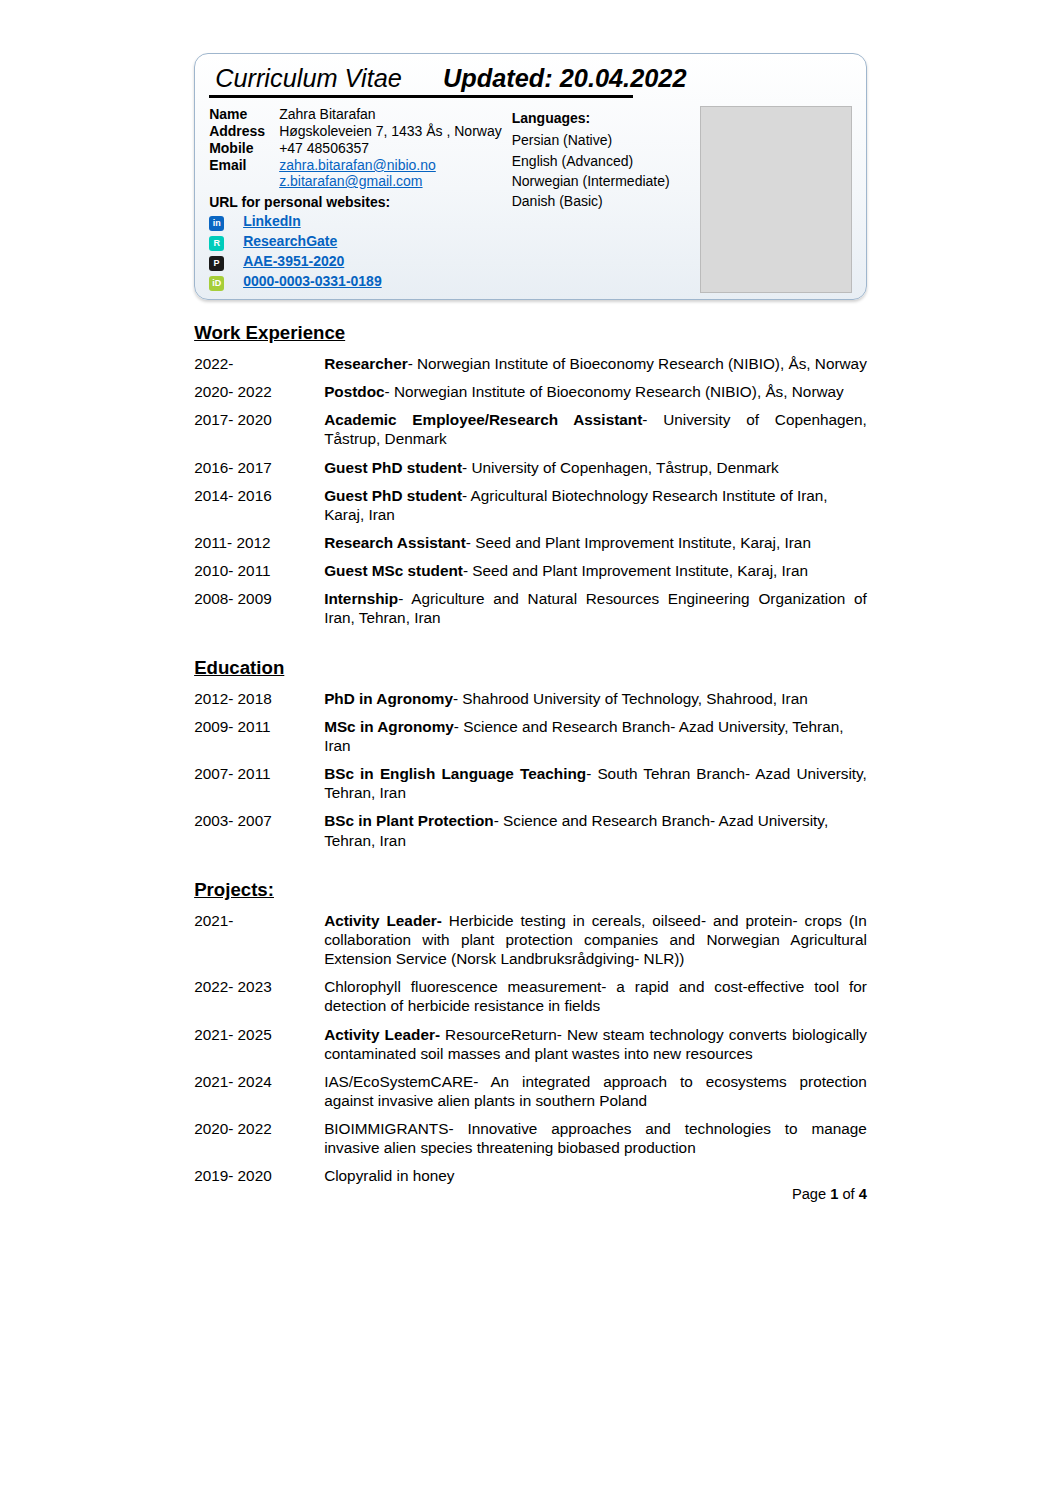Curriculum Vitae Updated: 20.04.2022
| Name | Zahra Bitarafan |
| Address | Høgskoleveien 7, 1433 Ås , Norway |
| Mobile | +47 48506357 |
| Email | zahra.bitarafan@nibio.no z.bitarafan@gmail.com |
URL for personal websites:
| in | LinkedIn |
| R | ResearchGate |
| P | AAE-3951-2020 |
| iD | 0000-0003-0331-0189 |
Languages:
Persian (Native)
English (Advanced)
Norwegian (Intermediate)
Danish (Basic)
Work Experience
| 2022- | Researcher - Norwegian Institute of Bioeconomy Research (NIBIO), Ås, Norway |
| 2020- 2022 | Postdoc - Norwegian Institute of Bioeconomy Research (NIBIO), Ås, Norway |
| 2017- 2020 | Academic Employee/Research Assistant - University of Copenhagen, Tåstrup, Denmark |
| 2016- 2017 | Guest PhD student - University of Copenhagen, Tåstrup, Denmark |
| 2014- 2016 | Guest PhD student - Agricultural Biotechnology Research Institute of Iran, Karaj, Iran |
| 2011- 2012 | Research Assistant - Seed and Plant Improvement Institute, Karaj, Iran |
| 2010- 2011 | Guest MSc student - Seed and Plant Improvement Institute, Karaj, Iran |
| 2008- 2009 | Internship - Agriculture and Natural Resources Engineering Organization of Iran, Tehran, Iran |
Education
| 2012- 2018 | PhD in Agronomy - Shahrood University of Technology, Shahrood, Iran |
| 2009- 2011 | MSc in Agronomy - Science and Research Branch- Azad University, Tehran, Iran |
| 2007- 2011 | BSc in English Language Teaching - South Tehran Branch- Azad University, Tehran, Iran |
| 2003- 2007 | BSc in Plant Protection - Science and Research Branch- Azad University, Tehran, Iran |
Projects:
| 2021- | Activity Leader- Herbicide testing in cereals, oilseed- and protein- crops (In collaboration with plant protection companies and Norwegian Agricultural Extension Service (Norsk Landbruksrådgiving- NLR)) |
| 2022- 2023 | Chlorophyll fluorescence measurement- a rapid and cost-effective tool for detection of herbicide resistance in fields |
| 2021- 2025 | Activity Leader- ResourceReturn- New steam technology converts biologically contaminated soil masses and plant wastes into new resources |
| 2021- 2024 | IAS/EcoSystemCARE- An integrated approach to ecosystems protection against invasive alien plants in southern Poland |
| 2020- 2022 | BIOIMMIGRANTS- Innovative approaches and technologies to manage invasive alien species threatening biobased production |
| 2019- 2020 | Clopyralid in honey |
Page 1 of 4